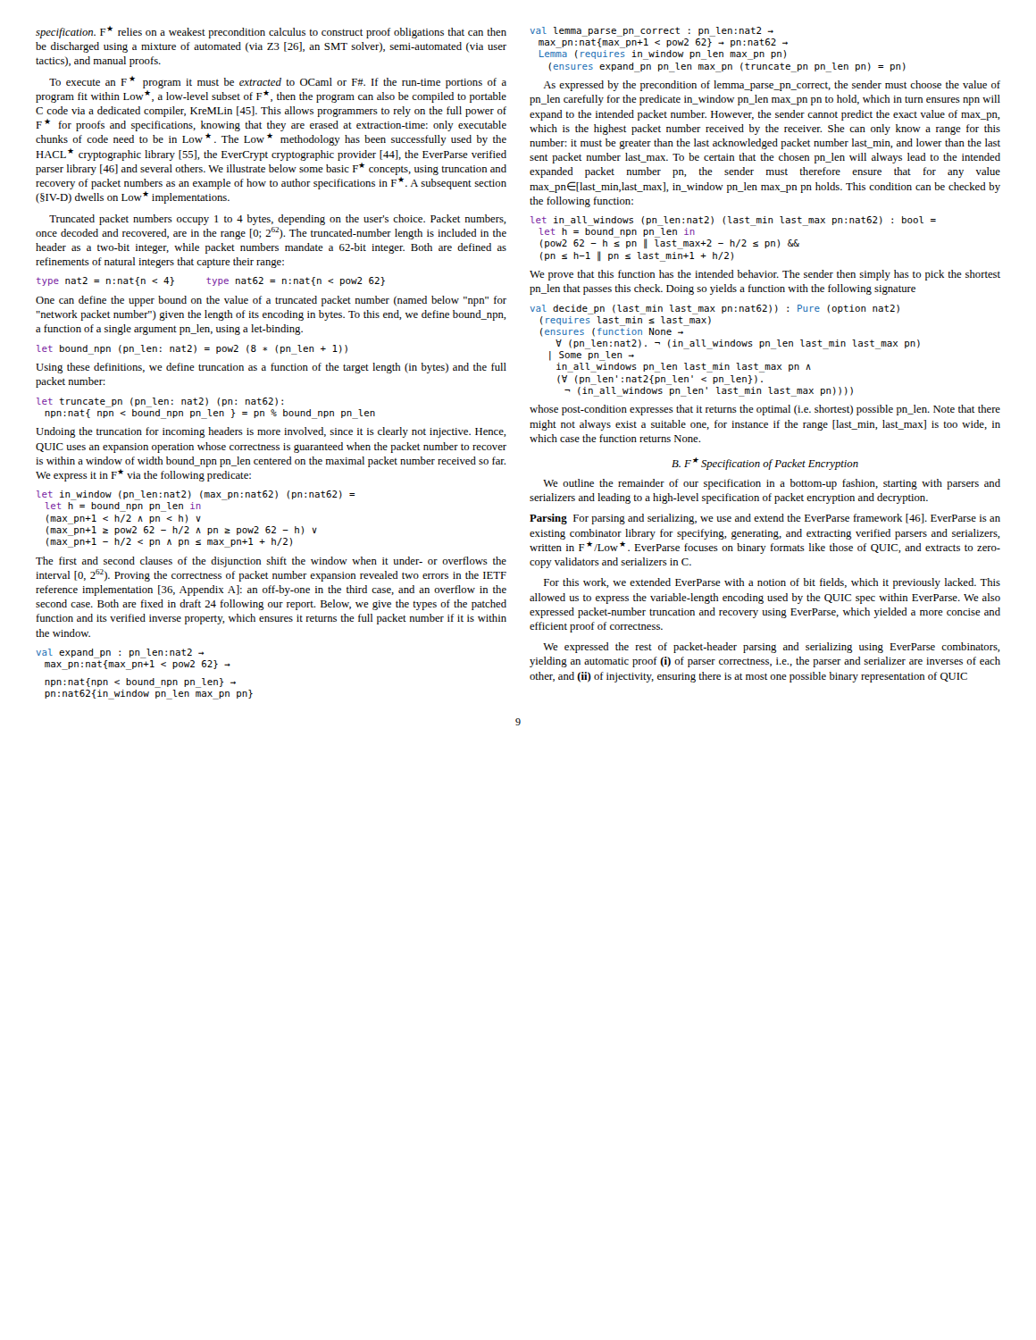specification. F★ relies on a weakest precondition calculus to construct proof obligations that can then be discharged using a mixture of automated (via Z3 [26], an SMT solver), semi-automated (via user tactics), and manual proofs.
To execute an F★ program it must be extracted to OCaml or F#. If the run-time portions of a program fit within Low★, a low-level subset of F★, then the program can also be compiled to portable C code via a dedicated compiler, KreMLin [45]. This allows programmers to rely on the full power of F★ for proofs and specifications, knowing that they are erased at extraction-time: only executable chunks of code need to be in Low★. The Low★ methodology has been successfully used by the HACL★ cryptographic library [55], the EverCrypt cryptographic provider [44], the EverParse verified parser library [46] and several others. We illustrate below some basic F★ concepts, using truncation and recovery of packet numbers as an example of how to author specifications in F★. A subsequent section (§IV-D) dwells on Low★ implementations.
Truncated packet numbers occupy 1 to 4 bytes, depending on the user's choice. Packet numbers, once decoded and recovered, are in the range [0; 262). The truncated-number length is included in the header as a two-bit integer, while packet numbers mandate a 62-bit integer. Both are defined as refinements of natural integers that capture their range:
type nat2 = n:nat{n < 4} type nat62 = n:nat{n < pow2 62}
One can define the upper bound on the value of a truncated packet number (named below "npn" for "network packet number") given the length of its encoding in bytes. To this end, we define bound_npn, a function of a single argument pn_len, using a let-binding.
let bound_npn (pn_len: nat2) = pow2 (8 ∗ (pn_len + 1))
Using these definitions, we define truncation as a function of the target length (in bytes) and the full packet number:
let truncate_pn (pn_len: nat2) (pn: nat62): npn:nat{ npn < bound_npn pn_len } = pn % bound_npn pn_len
Undoing the truncation for incoming headers is more involved, since it is clearly not injective. Hence, QUIC uses an expansion operation whose correctness is guaranteed when the packet number to recover is within a window of width bound_npn pn_len centered on the maximal packet number received so far. We express it in F★ via the following predicate:
let in_window (pn_len:nat2) (max_pn:nat62) (pn:nat62) = let h = bound_npn pn_len in (max_pn+1 < h/2 ∧ pn < h) ∨ (max_pn+1 ≥ pow2 62 − h/2 ∧ pn ≥ pow2 62 − h) ∨ (max_pn+1 − h/2 < pn ∧ pn ≤ max_pn+1 + h/2)
The first and second clauses of the disjunction shift the window when it under- or overflows the interval [0, 262). Proving the correctness of packet number expansion revealed two errors in the IETF reference implementation [36, Appendix A]: an off-by-one in the third case, and an overflow in the second case. Both are fixed in draft 24 following our report. Below, we give the types of the patched function and its verified inverse property, which ensures it returns the full packet number if it is within the window.
val expand_pn : pn_len:nat2 → max_pn:nat{max_pn+1 < pow2 62} →
npn:nat{npn < bound_npn pn_len} → pn:nat62{in_window pn_len max_pn pn} val lemma_parse_pn_correct : pn_len:nat2 → max_pn:nat{max_pn+1 < pow2 62} → pn:nat62 → Lemma (requires in_window pn_len max_pn pn) (ensures expand_pn pn_len max_pn (truncate_pn pn_len pn) = pn)
As expressed by the precondition of lemma_parse_pn_correct, the sender must choose the value of pn_len carefully for the predicate in_window pn_len max_pn pn to hold, which in turn ensures npn will expand to the intended packet number. However, the sender cannot predict the exact value of max_pn, which is the highest packet number received by the receiver. She can only know a range for this number: it must be greater than the last acknowledged packet number last_min, and lower than the last sent packet number last_max. To be certain that the chosen pn_len will always lead to the intended expanded packet number pn, the sender must therefore ensure that for any value max_pn∈[last_min,last_max], in_window pn_len max_pn pn holds. This condition can be checked by the following function:
let in_all_windows (pn_len:nat2) (last_min last_max pn:nat62) : bool = let h = bound_npn pn_len in (pow2 62 − h ≤ pn ∥ last_max+2 − h/2 ≤ pn) && (pn ≤ h−1 ∥ pn ≤ last_min+1 + h/2)
We prove that this function has the intended behavior. The sender then simply has to pick the shortest pn_len that passes this check. Doing so yields a function with the following signature
val decide_pn (last_min last_max pn:nat62)) : Pure (option nat2) (requires last_min ≤ last_max) (ensures (function None → ∀ (pn_len:nat2). ¬ (in_all_windows pn_len last_min last_max pn) | Some pn_len → in_all_windows pn_len last_min last_max pn ∧ (∀ (pn_len':nat2{pn_len' < pn_len}). ¬ (in_all_windows pn_len' last_min last_max pn))))
whose post-condition expresses that it returns the optimal (i.e. shortest) possible pn_len. Note that there might not always exist a suitable one, for instance if the range [last_min, last_max] is too wide, in which case the function returns None.
B. F★ Specification of Packet Encryption
We outline the remainder of our specification in a bottom-up fashion, starting with parsers and serializers and leading to a high-level specification of packet encryption and decryption.
Parsing For parsing and serializing, we use and extend the EverParse framework [46]. EverParse is an existing combinator library for specifying, generating, and extracting verified parsers and serializers, written in F★/Low★. EverParse focuses on binary formats like those of QUIC, and extracts to zero-copy validators and serializers in C.
For this work, we extended EverParse with a notion of bit fields, which it previously lacked. This allowed us to express the variable-length encoding used by the QUIC spec within EverParse. We also expressed packet-number truncation and recovery using EverParse, which yielded a more concise and efficient proof of correctness.
We expressed the rest of packet-header parsing and serializing using EverParse combinators, yielding an automatic proof (i) of parser correctness, i.e., the parser and serializer are inverses of each other, and (ii) of injectivity, ensuring there is at most one possible binary representation of QUIC
9